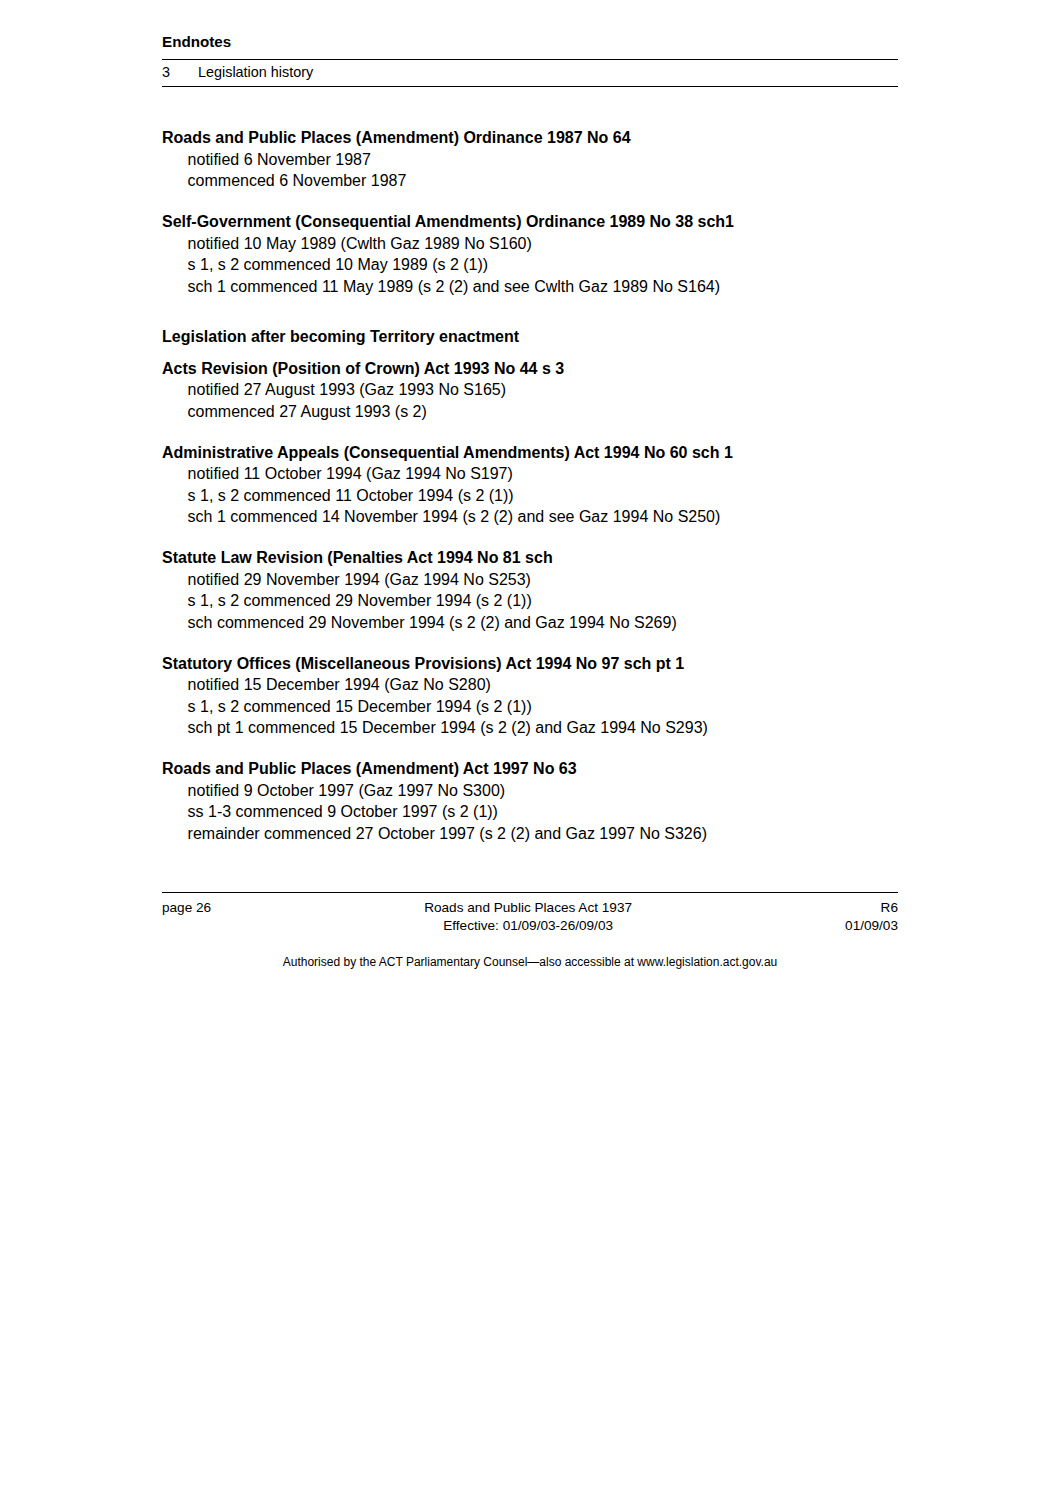Endnotes
3 Legislation history
Roads and Public Places (Amendment) Ordinance 1987 No 64
notified 6 November 1987
commenced 6 November 1987
Self-Government (Consequential Amendments) Ordinance 1989 No 38 sch1
notified 10 May 1989 (Cwlth Gaz 1989 No S160)
s 1, s 2 commenced 10 May 1989 (s 2 (1))
sch 1 commenced 11 May 1989 (s 2 (2) and see Cwlth Gaz 1989 No S164)
Legislation after becoming Territory enactment
Acts Revision (Position of Crown) Act 1993 No 44 s 3
notified 27 August 1993 (Gaz 1993 No S165)
commenced 27 August 1993 (s 2)
Administrative Appeals (Consequential Amendments) Act 1994 No 60 sch 1
notified 11 October 1994 (Gaz 1994 No S197)
s 1, s 2 commenced 11 October 1994 (s 2 (1))
sch 1 commenced 14 November 1994 (s 2 (2) and see Gaz 1994 No S250)
Statute Law Revision (Penalties Act 1994 No 81 sch
notified 29 November 1994 (Gaz 1994 No S253)
s 1, s 2 commenced 29 November 1994 (s 2 (1))
sch commenced 29 November 1994 (s 2 (2) and Gaz 1994 No S269)
Statutory Offices (Miscellaneous Provisions) Act 1994 No 97 sch pt 1
notified 15 December 1994 (Gaz No S280)
s 1, s 2 commenced 15 December 1994 (s 2 (1))
sch pt 1 commenced 15 December 1994 (s 2 (2) and Gaz 1994 No S293)
Roads and Public Places (Amendment) Act 1997 No 63
notified 9 October 1997 (Gaz 1997 No S300)
ss 1-3 commenced 9 October 1997 (s 2 (1))
remainder commenced 27 October 1997 (s 2 (2) and Gaz 1997 No S326)
page 26
Roads and Public Places Act 1937
Effective: 01/09/03-26/09/03
R6
01/09/03
Authorised by the ACT Parliamentary Counsel—also accessible at www.legislation.act.gov.au